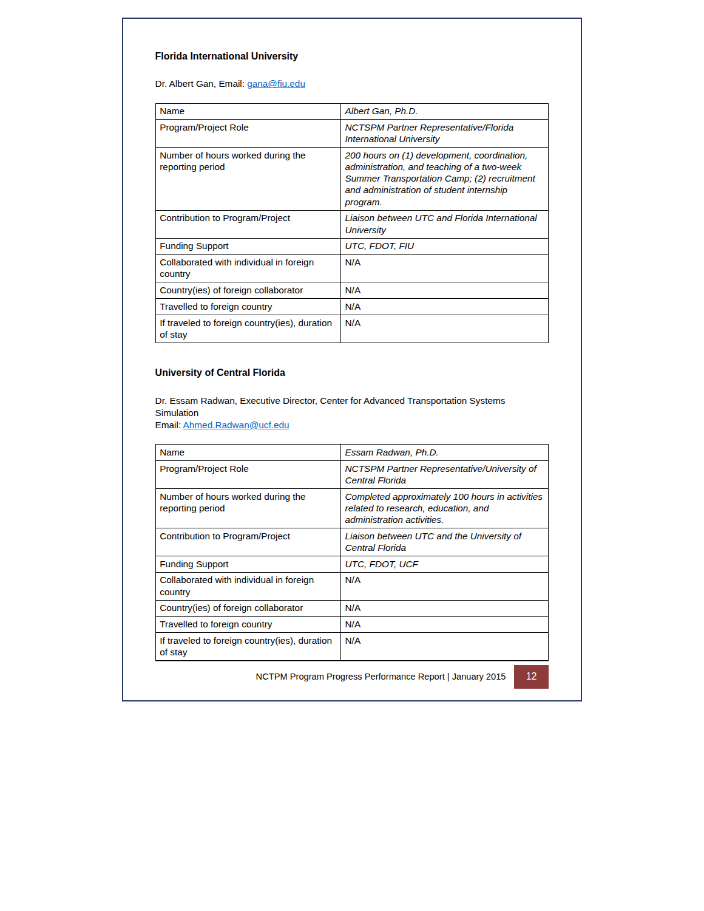Florida International University
Dr. Albert Gan, Email: gana@fiu.edu
| Name | Albert Gan, Ph.D. |
| Program/Project Role | NCTSPM Partner Representative/Florida International University |
| Number of hours worked during the reporting period | 200 hours on (1) development, coordination, administration, and teaching of a two-week Summer Transportation Camp; (2) recruitment and administration of student internship program. |
| Contribution to Program/Project | Liaison between UTC and Florida International University |
| Funding Support | UTC, FDOT, FIU |
| Collaborated with individual in foreign country | N/A |
| Country(ies) of foreign collaborator | N/A |
| Travelled to foreign country | N/A |
| If traveled to foreign country(ies), duration of stay | N/A |
University of Central Florida
Dr. Essam Radwan, Executive Director, Center for Advanced Transportation Systems Simulation
Email: Ahmed.Radwan@ucf.edu
| Name | Essam Radwan, Ph.D. |
| Program/Project Role | NCTSPM Partner Representative/University of Central Florida |
| Number of hours worked during the reporting period | Completed approximately 100 hours in activities related to research, education, and administration activities. |
| Contribution to Program/Project | Liaison between UTC and the University of Central Florida |
| Funding Support | UTC, FDOT, UCF |
| Collaborated with individual in foreign country | N/A |
| Country(ies) of foreign collaborator | N/A |
| Travelled to foreign country | N/A |
| If traveled to foreign country(ies), duration of stay | N/A |
NCTPM Program Progress Performance Report | January 2015
12